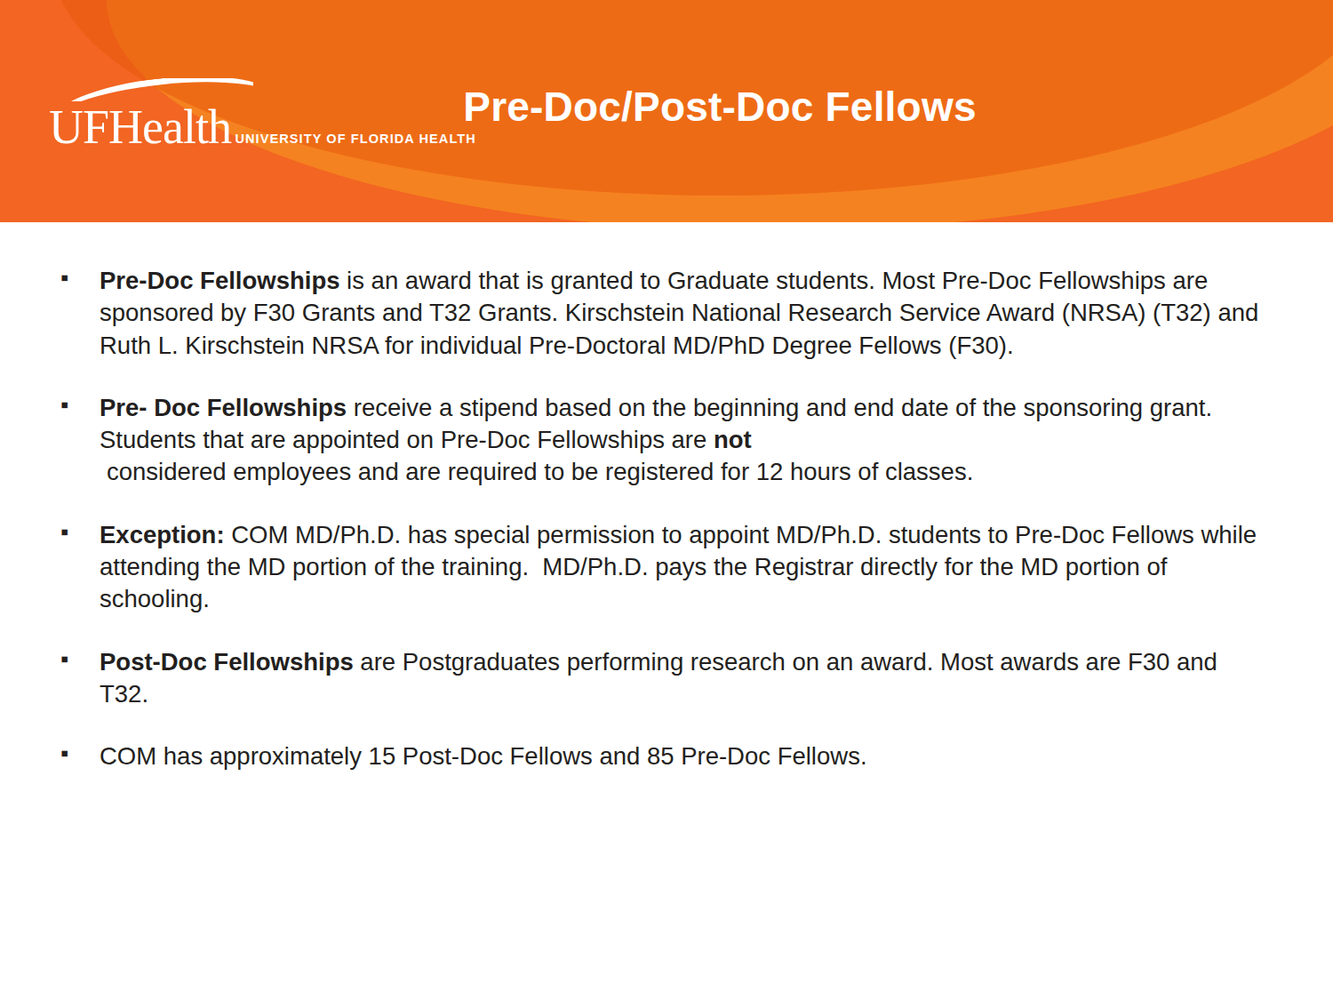UFHealth UNIVERSITY OF FLORIDA HEALTH
Pre-Doc/Post-Doc Fellows
Pre-Doc Fellowships is an award that is granted to Graduate students. Most Pre-Doc Fellowships are sponsored by F30 Grants and T32 Grants. Kirschstein National Research Service Award (NRSA) (T32) and Ruth L. Kirschstein NRSA for individual Pre-Doctoral MD/PhD Degree Fellows (F30).
Pre- Doc Fellowships receive a stipend based on the beginning and end date of the sponsoring grant. Students that are appointed on Pre-Doc Fellowships are not considered employees and are required to be registered for 12 hours of classes.
Exception: COM MD/Ph.D. has special permission to appoint MD/Ph.D. students to Pre-Doc Fellows while attending the MD portion of the training. MD/Ph.D. pays the Registrar directly for the MD portion of schooling.
Post-Doc Fellowships are Postgraduates performing research on an award. Most awards are F30 and T32.
COM has approximately 15 Post-Doc Fellows and 85 Pre-Doc Fellows.